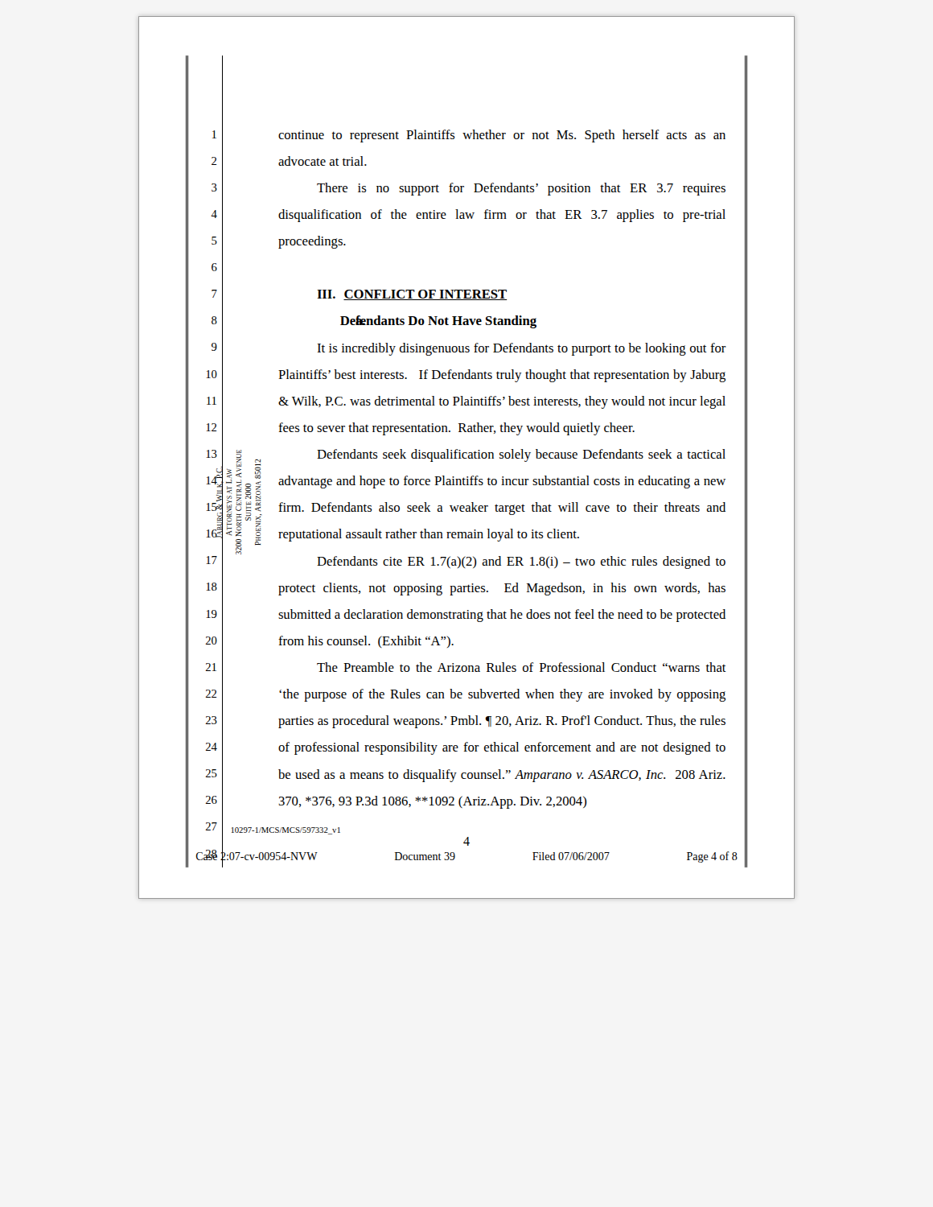1
2
3
4
5
6
7
8
9
10
11
12
13
14
15
16
17
18
19
20
21
22
23
24
25
26
27
28
JABURG & WILK, P.C.
ATTORNEYS AT LAW
3200 NORTH CENTRAL AVENUE
SUITE 2000
PHOENIX, ARIZONA 85012
continue to represent Plaintiffs whether or not Ms. Speth herself acts as an advocate at trial.
There is no support for Defendants’ position that ER 3.7 requires disqualification of the entire law firm or that ER 3.7 applies to pre-trial proceedings.
III.
CONFLICT OF INTEREST
a. Defendants Do Not Have Standing
It is incredibly disingenuous for Defendants to purport to be looking out for Plaintiffs’ best interests. If Defendants truly thought that representation by Jaburg & Wilk, P.C. was detrimental to Plaintiffs’ best interests, they would not incur legal fees to sever that representation. Rather, they would quietly cheer.
Defendants seek disqualification solely because Defendants seek a tactical advantage and hope to force Plaintiffs to incur substantial costs in educating a new firm. Defendants also seek a weaker target that will cave to their threats and reputational assault rather than remain loyal to its client.
Defendants cite ER 1.7(a)(2) and ER 1.8(i) – two ethic rules designed to protect clients, not opposing parties. Ed Magedson, in his own words, has submitted a declaration demonstrating that he does not feel the need to be protected from his counsel. (Exhibit “A”).
The Preamble to the Arizona Rules of Professional Conduct “warns that ‘the purpose of the Rules can be subverted when they are invoked by opposing parties as procedural weapons.’ Pmbl. ¶ 20, Ariz. R. Prof'l Conduct. Thus, the rules of professional responsibility are for ethical enforcement and are not designed to be used as a means to disqualify counsel.” Amparano v. ASARCO, Inc. 208 Ariz. 370, *376, 93 P.3d 1086, **1092 (Ariz.App. Div. 2,2004)
10297-1/MCS/MCS/597332_v1
4
Case 2:07-cv-00954-NVW Document 39 Filed 07/06/2007 Page 4 of 8